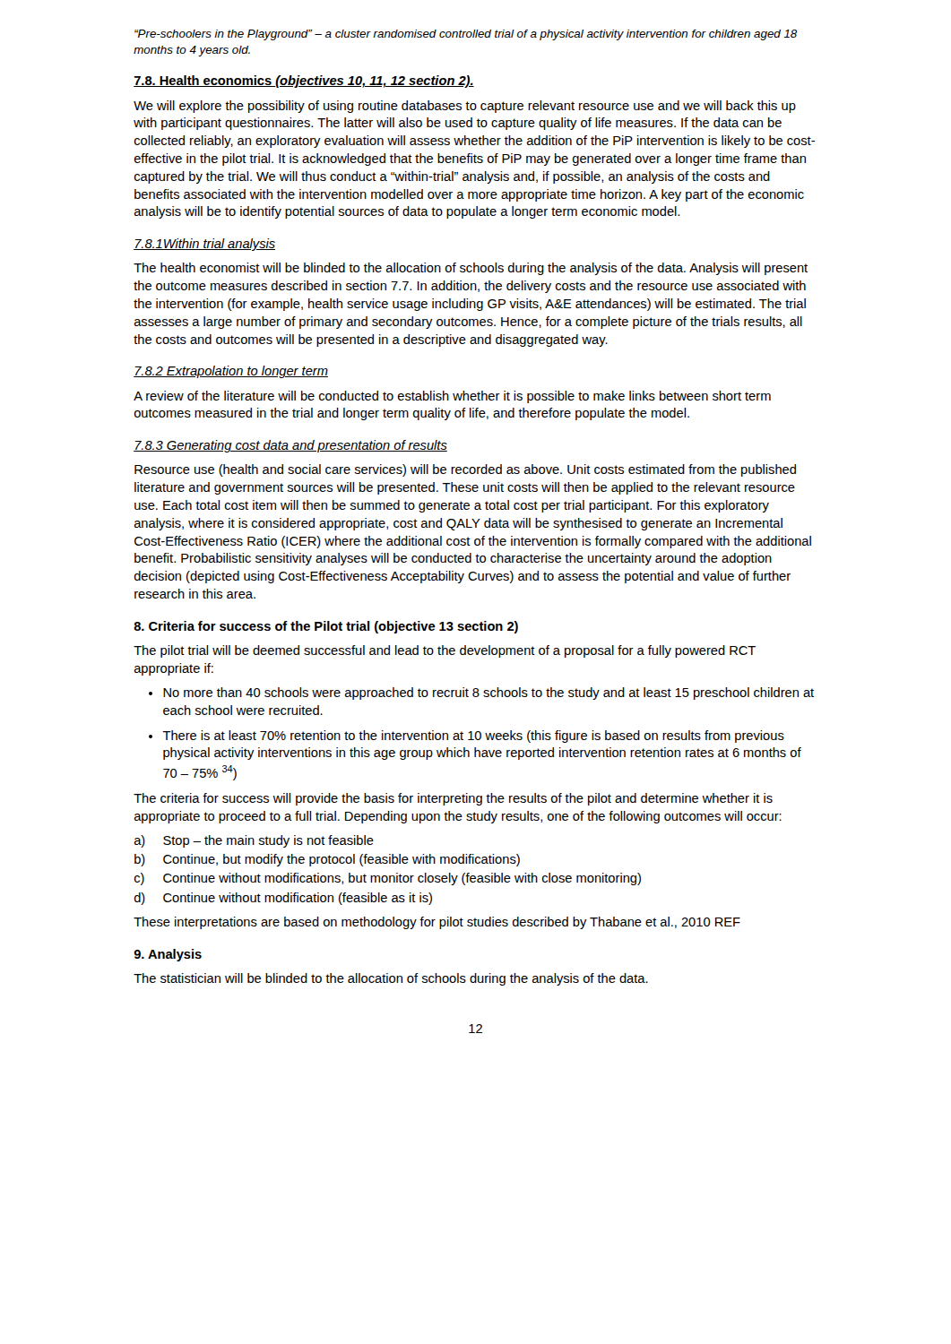“Pre-schoolers in the Playground” – a cluster randomised controlled trial of a physical activity intervention for children aged 18 months to 4 years old.
7.8. Health economics (objectives 10, 11, 12 section 2).
We will explore the possibility of using routine databases to capture relevant resource use and we will back this up with participant questionnaires. The latter will also be used to capture quality of life measures. If the data can be collected reliably, an exploratory evaluation will assess whether the addition of the PiP intervention is likely to be cost-effective in the pilot trial. It is acknowledged that the benefits of PiP may be generated over a longer time frame than captured by the trial. We will thus conduct a “within-trial” analysis and, if possible, an analysis of the costs and benefits associated with the intervention modelled over a more appropriate time horizon. A key part of the economic analysis will be to identify potential sources of data to populate a longer term economic model.
7.8.1Within trial analysis
The health economist will be blinded to the allocation of schools during the analysis of the data. Analysis will present the outcome measures described in section 7.7. In addition, the delivery costs and the resource use associated with the intervention (for example, health service usage including GP visits, A&E attendances) will be estimated. The trial assesses a large number of primary and secondary outcomes. Hence, for a complete picture of the trials results, all the costs and outcomes will be presented in a descriptive and disaggregated way.
7.8.2 Extrapolation to longer term
A review of the literature will be conducted to establish whether it is possible to make links between short term outcomes measured in the trial and longer term quality of life, and therefore populate the model.
7.8.3 Generating cost data and presentation of results
Resource use (health and social care services) will be recorded as above. Unit costs estimated from the published literature and government sources will be presented. These unit costs will then be applied to the relevant resource use. Each total cost item will then be summed to generate a total cost per trial participant. For this exploratory analysis, where it is considered appropriate, cost and QALY data will be synthesised to generate an Incremental Cost-Effectiveness Ratio (ICER) where the additional cost of the intervention is formally compared with the additional benefit. Probabilistic sensitivity analyses will be conducted to characterise the uncertainty around the adoption decision (depicted using Cost-Effectiveness Acceptability Curves) and to assess the potential and value of further research in this area.
8. Criteria for success of the Pilot trial (objective 13 section 2)
The pilot trial will be deemed successful and lead to the development of a proposal for a fully powered RCT appropriate if:
No more than 40 schools were approached to recruit 8 schools to the study and at least 15 preschool children at each school were recruited.
There is at least 70% retention to the intervention at 10 weeks (this figure is based on results from previous physical activity interventions in this age group which have reported intervention retention rates at 6 months of 70 – 75% 34)
The criteria for success will provide the basis for interpreting the results of the pilot and determine whether it is appropriate to proceed to a full trial. Depending upon the study results, one of the following outcomes will occur:
a) Stop – the main study is not feasible
b) Continue, but modify the protocol (feasible with modifications)
c) Continue without modifications, but monitor closely (feasible with close monitoring)
d) Continue without modification (feasible as it is)
These interpretations are based on methodology for pilot studies described by Thabane et al., 2010 REF
9. Analysis
The statistician will be blinded to the allocation of schools during the analysis of the data.
12